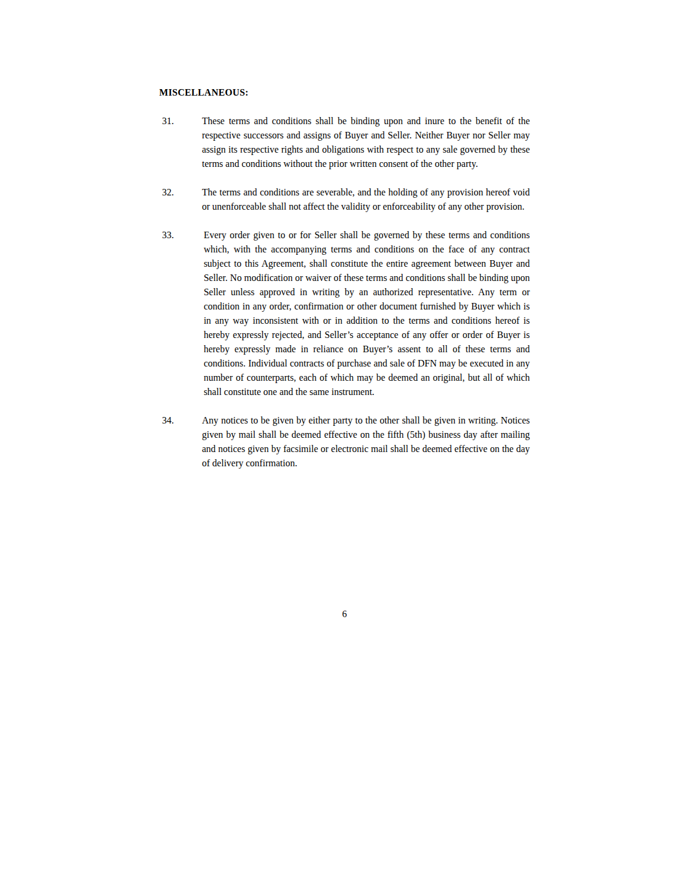MISCELLANEOUS:
31.
These terms and conditions shall be binding upon and inure to the benefit of the respective successors and assigns of Buyer and Seller. Neither Buyer nor Seller may assign its respective rights and obligations with respect to any sale governed by these terms and conditions without the prior written consent of the other party.
32.
The terms and conditions are severable, and the holding of any provision hereof void or unenforceable shall not affect the validity or enforceability of any other provision.
33.
Every order given to or for Seller shall be governed by these terms and conditions which, with the accompanying terms and conditions on the face of any contract subject to this Agreement, shall constitute the entire agreement between Buyer and Seller. No modification or waiver of these terms and conditions shall be binding upon Seller unless approved in writing by an authorized representative. Any term or condition in any order, confirmation or other document furnished by Buyer which is in any way inconsistent with or in addition to the terms and conditions hereof is hereby expressly rejected, and Seller’s acceptance of any offer or order of Buyer is hereby expressly made in reliance on Buyer’s assent to all of these terms and conditions. Individual contracts of purchase and sale of DFN may be executed in any number of counterparts, each of which may be deemed an original, but all of which shall constitute one and the same instrument.
34.
Any notices to be given by either party to the other shall be given in writing. Notices given by mail shall be deemed effective on the fifth (5th) business day after mailing and notices given by facsimile or electronic mail shall be deemed effective on the day of delivery confirmation.
6